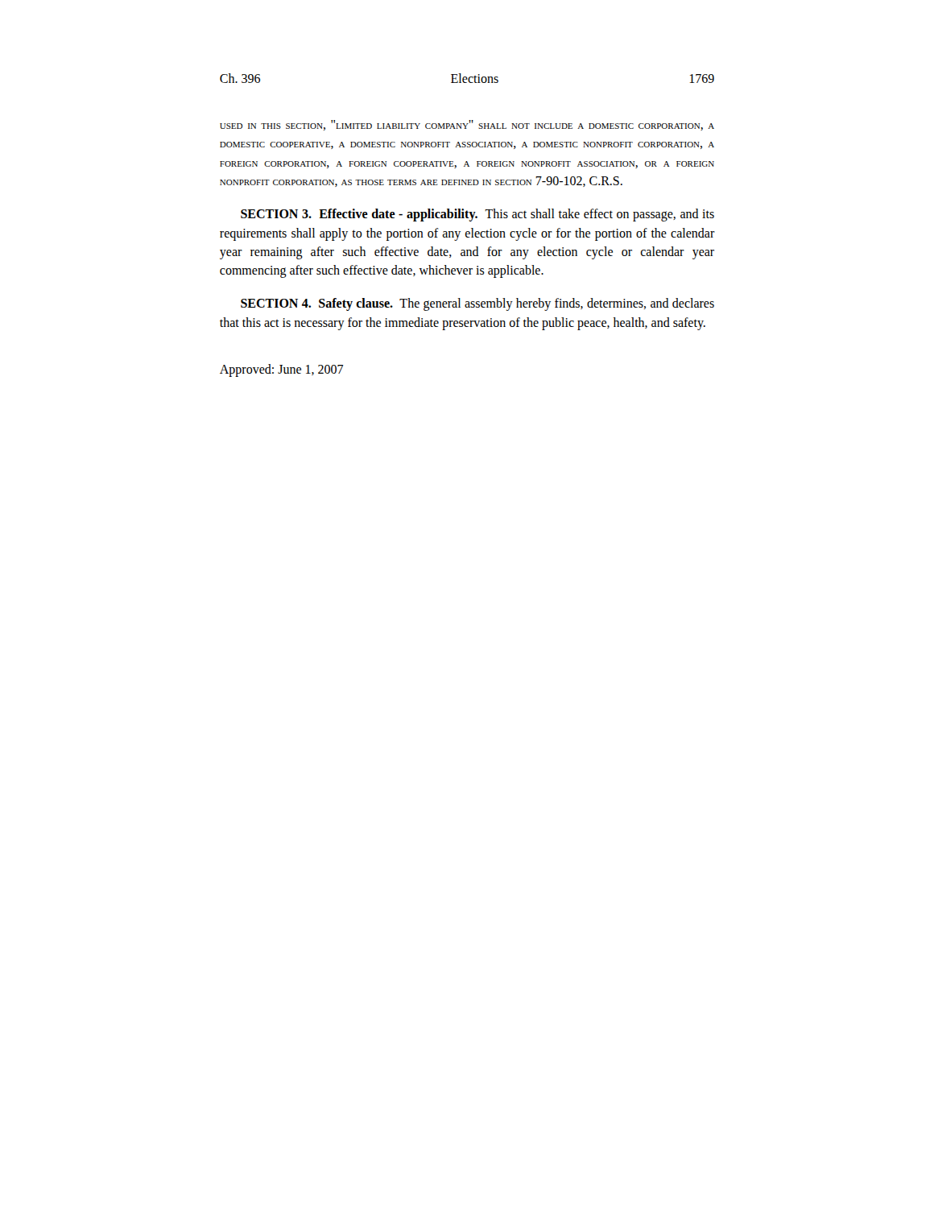Ch. 396 Elections 1769
used in this section, "limited liability company" shall not include a domestic corporation, a domestic cooperative, a domestic nonprofit association, a domestic nonprofit corporation, a foreign corporation, a foreign cooperative, a foreign nonprofit association, or a foreign nonprofit corporation, as those terms are defined in section 7-90-102, C.R.S.
SECTION 3. Effective date - applicability. This act shall take effect on passage, and its requirements shall apply to the portion of any election cycle or for the portion of the calendar year remaining after such effective date, and for any election cycle or calendar year commencing after such effective date, whichever is applicable.
SECTION 4. Safety clause. The general assembly hereby finds, determines, and declares that this act is necessary for the immediate preservation of the public peace, health, and safety.
Approved: June 1, 2007